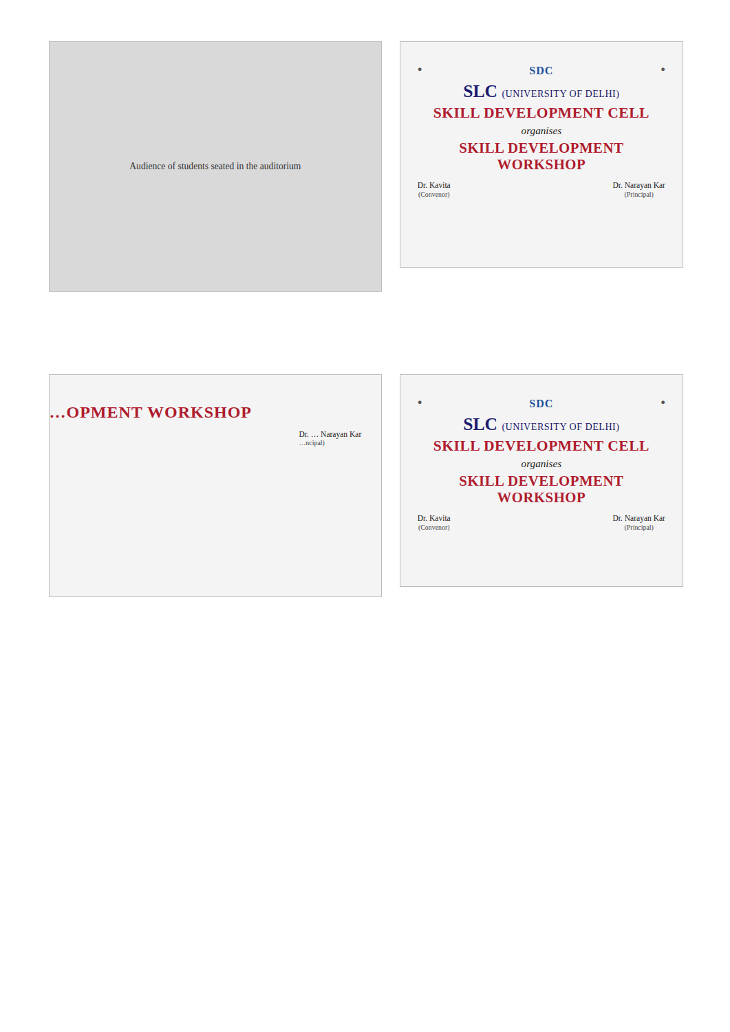Skill Development Workshop — Photographs
Audience of students seated in the auditorium
●SDC●
SLC (UNIVERSITY OF DELHI)
SKILL DEVELOPMENT CELL
organises
SKILL DEVELOPMENT WORKSHOP
Dr. Kavita(Convenor) Dr. Narayan Kar(Principal)
…OPMENT WORKSHOP
Dr. … Narayan Kar…ncipal)
●SDC●
SLC (UNIVERSITY OF DELHI)
SKILL DEVELOPMENT CELL
organises
SKILL DEVELOPMENT WORKSHOP
Dr. Kavita(Convenor) Dr. Narayan Kar(Principal)